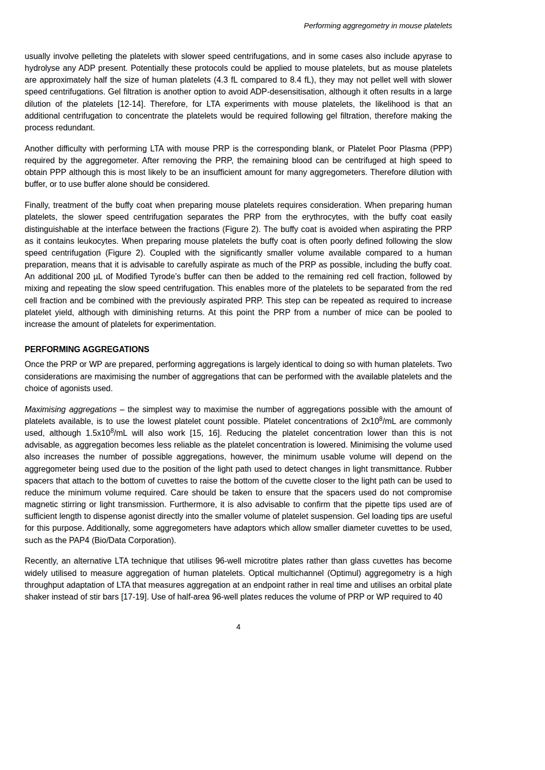Performing aggregometry in mouse platelets
usually involve pelleting the platelets with slower speed centrifugations, and in some cases also include apyrase to hydrolyse any ADP present. Potentially these protocols could be applied to mouse platelets, but as mouse platelets are approximately half the size of human platelets (4.3 fL compared to 8.4 fL), they may not pellet well with slower speed centrifugations. Gel filtration is another option to avoid ADP-desensitisation, although it often results in a large dilution of the platelets [12-14]. Therefore, for LTA experiments with mouse platelets, the likelihood is that an additional centrifugation to concentrate the platelets would be required following gel filtration, therefore making the process redundant.
Another difficulty with performing LTA with mouse PRP is the corresponding blank, or Platelet Poor Plasma (PPP) required by the aggregometer. After removing the PRP, the remaining blood can be centrifuged at high speed to obtain PPP although this is most likely to be an insufficient amount for many aggregometers. Therefore dilution with buffer, or to use buffer alone should be considered.
Finally, treatment of the buffy coat when preparing mouse platelets requires consideration. When preparing human platelets, the slower speed centrifugation separates the PRP from the erythrocytes, with the buffy coat easily distinguishable at the interface between the fractions (Figure 2). The buffy coat is avoided when aspirating the PRP as it contains leukocytes. When preparing mouse platelets the buffy coat is often poorly defined following the slow speed centrifugation (Figure 2). Coupled with the significantly smaller volume available compared to a human preparation, means that it is advisable to carefully aspirate as much of the PRP as possible, including the buffy coat. An additional 200 µL of Modified Tyrode's buffer can then be added to the remaining red cell fraction, followed by mixing and repeating the slow speed centrifugation. This enables more of the platelets to be separated from the red cell fraction and be combined with the previously aspirated PRP. This step can be repeated as required to increase platelet yield, although with diminishing returns. At this point the PRP from a number of mice can be pooled to increase the amount of platelets for experimentation.
Performing Aggregations
Once the PRP or WP are prepared, performing aggregations is largely identical to doing so with human platelets. Two considerations are maximising the number of aggregations that can be performed with the available platelets and the choice of agonists used.
Maximising aggregations – the simplest way to maximise the number of aggregations possible with the amount of platelets available, is to use the lowest platelet count possible. Platelet concentrations of 2x108/mL are commonly used, although 1.5x108/mL will also work [15, 16]. Reducing the platelet concentration lower than this is not advisable, as aggregation becomes less reliable as the platelet concentration is lowered. Minimising the volume used also increases the number of possible aggregations, however, the minimum usable volume will depend on the aggregometer being used due to the position of the light path used to detect changes in light transmittance. Rubber spacers that attach to the bottom of cuvettes to raise the bottom of the cuvette closer to the light path can be used to reduce the minimum volume required. Care should be taken to ensure that the spacers used do not compromise magnetic stirring or light transmission. Furthermore, it is also advisable to confirm that the pipette tips used are of sufficient length to dispense agonist directly into the smaller volume of platelet suspension. Gel loading tips are useful for this purpose. Additionally, some aggregometers have adaptors which allow smaller diameter cuvettes to be used, such as the PAP4 (Bio/Data Corporation).
Recently, an alternative LTA technique that utilises 96-well microtitre plates rather than glass cuvettes has become widely utilised to measure aggregation of human platelets. Optical multichannel (Optimul) aggregometry is a high throughput adaptation of LTA that measures aggregation at an endpoint rather in real time and utilises an orbital plate shaker instead of stir bars [17-19]. Use of half-area 96-well plates reduces the volume of PRP or WP required to 40
4